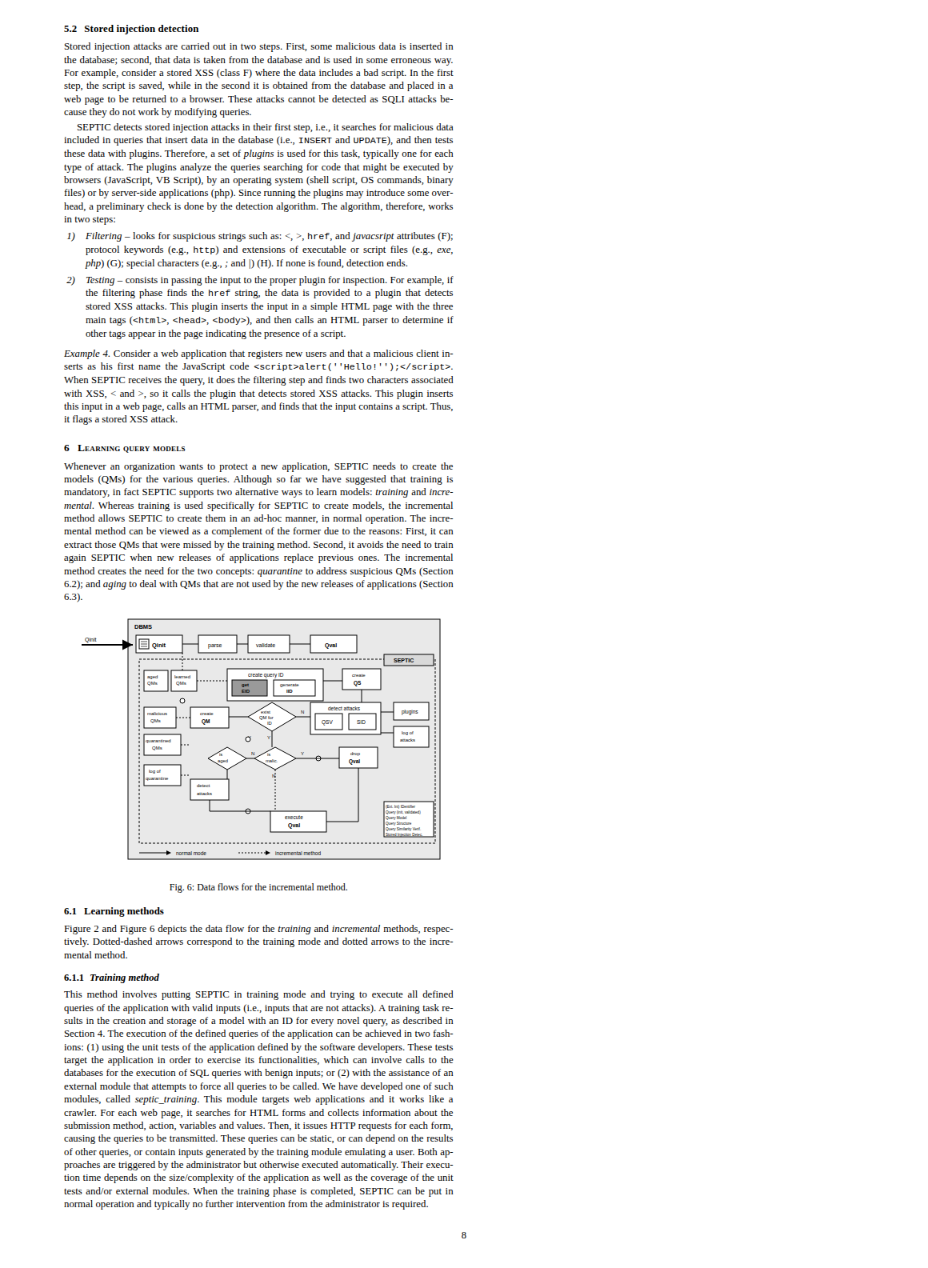5.2 Stored injection detection
Stored injection attacks are carried out in two steps. First, some malicious data is inserted in the database; second, that data is taken from the database and is used in some erroneous way. For example, consider a stored XSS (class F) where the data includes a bad script. In the first step, the script is saved, while in the second it is obtained from the database and placed in a web page to be returned to a browser. These attacks cannot be detected as SQLI attacks because they do not work by modifying queries.
SEPTIC detects stored injection attacks in their first step, i.e., it searches for malicious data included in queries that insert data in the database (i.e., INSERT and UPDATE), and then tests these data with plugins. Therefore, a set of plugins is used for this task, typically one for each type of attack. The plugins analyze the queries searching for code that might be executed by browsers (JavaScript, VB Script), by an operating system (shell script, OS commands, binary files) or by server-side applications (php). Since running the plugins may introduce some overhead, a preliminary check is done by the detection algorithm. The algorithm, therefore, works in two steps:
Filtering – looks for suspicious strings such as: <, >, href, and javacsript attributes (F); protocol keywords (e.g., http) and extensions of executable or script files (e.g., exe, php) (G); special characters (e.g., ; and |) (H). If none is found, detection ends.
Testing – consists in passing the input to the proper plugin for inspection. For example, if the filtering phase finds the href string, the data is provided to a plugin that detects stored XSS attacks. This plugin inserts the input in a simple HTML page with the three main tags (<html>, <head>, <body>), and then calls an HTML parser to determine if other tags appear in the page indicating the presence of a script.
Example 4. Consider a web application that registers new users and that a malicious client inserts as his first name the JavaScript code <script>alert(''Hello!'');</script>. When SEPTIC receives the query, it does the filtering step and finds two characters associated with XSS, < and >, so it calls the plugin that detects stored XSS attacks. This plugin inserts this input in a web page, calls an HTML parser, and finds that the input contains a script. Thus, it flags a stored XSS attack.
6 Learning query models
Whenever an organization wants to protect a new application, SEPTIC needs to create the models (QMs) for the various queries. Although so far we have suggested that training is mandatory, in fact SEPTIC supports two alternative ways to learn models: training and incremental. Whereas training is used specifically for SEPTIC to create models, the incremental method allows SEPTIC to create them in an ad-hoc manner, in normal operation. The incremental method can be viewed as a complement of the former due to the reasons: First, it can extract those QMs that were missed by the training method. Second, it avoids the need to train again SEPTIC when new releases of applications replace previous ones. The incremental method creates the need for the two concepts: quarantine to address suspicious QMs (Section 6.2); and aging to deal with QMs that are not used by the new releases of applications (Section 6.3).
DBMS Qinit Qinit parse validate Qval SEPTIC aged QMs learned QMs malicious QMs quarantined QMs log of quarantine create query ID get EID generate IID create QS create QM exist QM for ID N Y Y detect attacks QSV SID plugins log of attacks is aged N is malic. Y N drop Qval detect attacks execute Qval (Ext. Int) IDentifier Query (init, validated) Query Model Query Structure Query Similarity Verif. Stored Injection Detec. normal mode incremental method
Fig. 6: Data flows for the incremental method.
6.1 Learning methods
Figure 2 and Figure 6 depicts the data flow for the training and incremental methods, respectively. Dotted-dashed arrows correspond to the training mode and dotted arrows to the incremental method.
6.1.1 Training method
This method involves putting SEPTIC in training mode and trying to execute all defined queries of the application with valid inputs (i.e., inputs that are not attacks). A training task results in the creation and storage of a model with an ID for every novel query, as described in Section 4. The execution of the defined queries of the application can be achieved in two fashions: (1) using the unit tests of the application defined by the software developers. These tests target the application in order to exercise its functionalities, which can involve calls to the databases for the execution of SQL queries with benign inputs; or (2) with the assistance of an external module that attempts to force all queries to be called. We have developed one of such modules, called septic_training. This module targets web applications and it works like a crawler. For each web page, it searches for HTML forms and collects information about the submission method, action, variables and values. Then, it issues HTTP requests for each form, causing the queries to be transmitted. These queries can be static, or can depend on the results of other queries, or contain inputs generated by the training module emulating a user. Both approaches are triggered by the administrator but otherwise executed automatically. Their execution time depends on the size/complexity of the application as well as the coverage of the unit tests and/or external modules. When the training phase is completed, SEPTIC can be put in normal operation and typically no further intervention from the administrator is required.
8